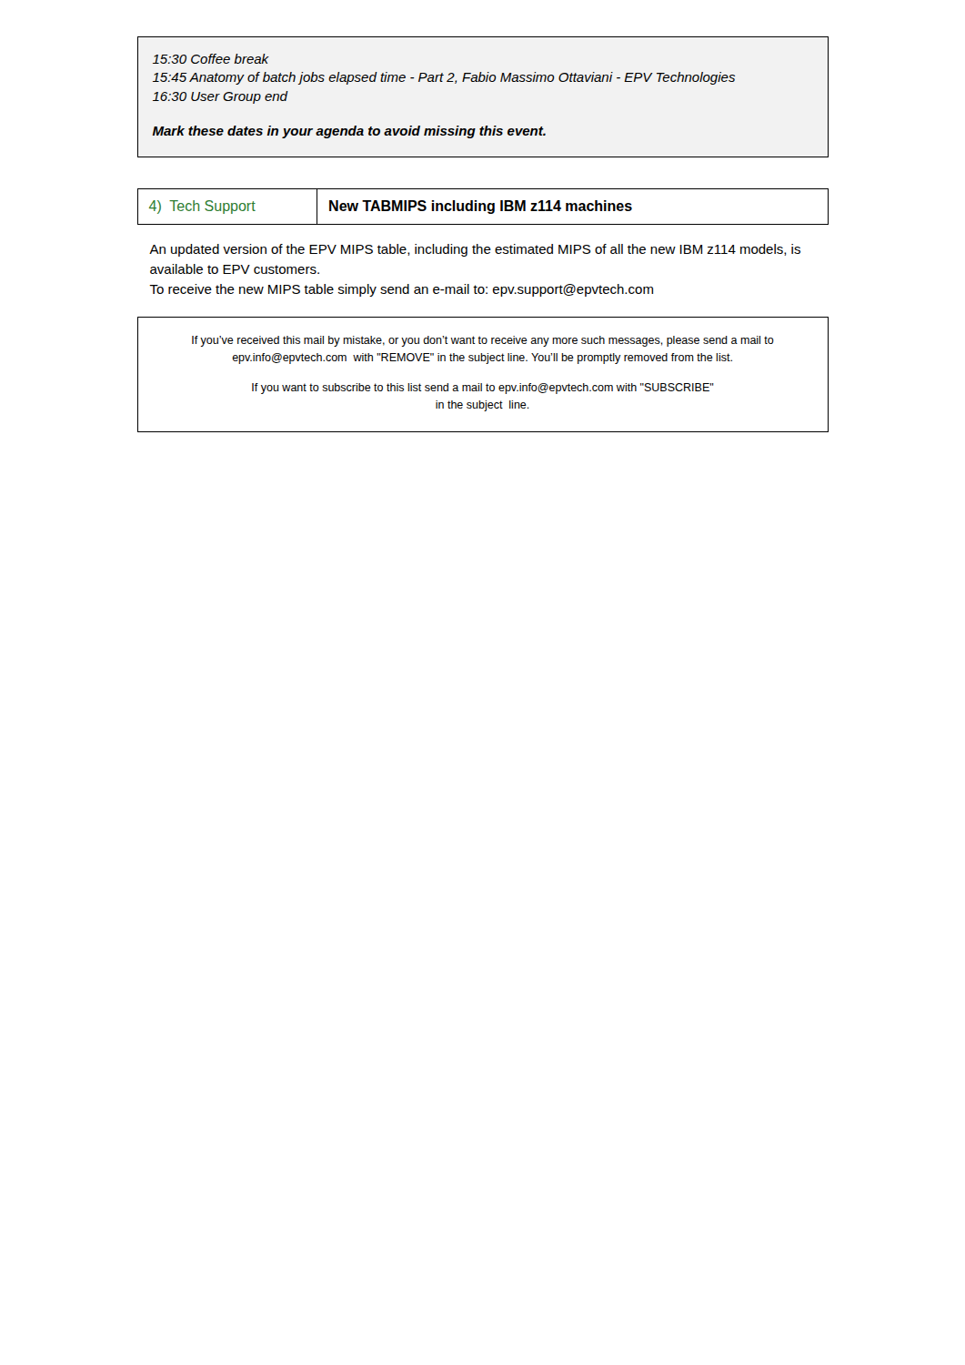15:30 Coffee break
15:45 Anatomy of batch jobs elapsed time - Part 2, Fabio Massimo Ottaviani - EPV Technologies
16:30 User Group end
Mark these dates in your agenda to avoid missing this event.
4) Tech Support
New TABMIPS including IBM z114 machines
An updated version of the EPV MIPS table, including the estimated MIPS of all the new IBM z114 models, is available to EPV customers.
To receive the new MIPS table simply send an e-mail to: epv.support@epvtech.com
If you’ve received this mail by mistake, or you don’t want to receive any more such messages, please send a mail to epv.info@epvtech.com with "REMOVE" in the subject line. You’ll be promptly removed from the list.
If you want to subscribe to this list send a mail to epv.info@epvtech.com with "SUBSCRIBE"
in the subject line.